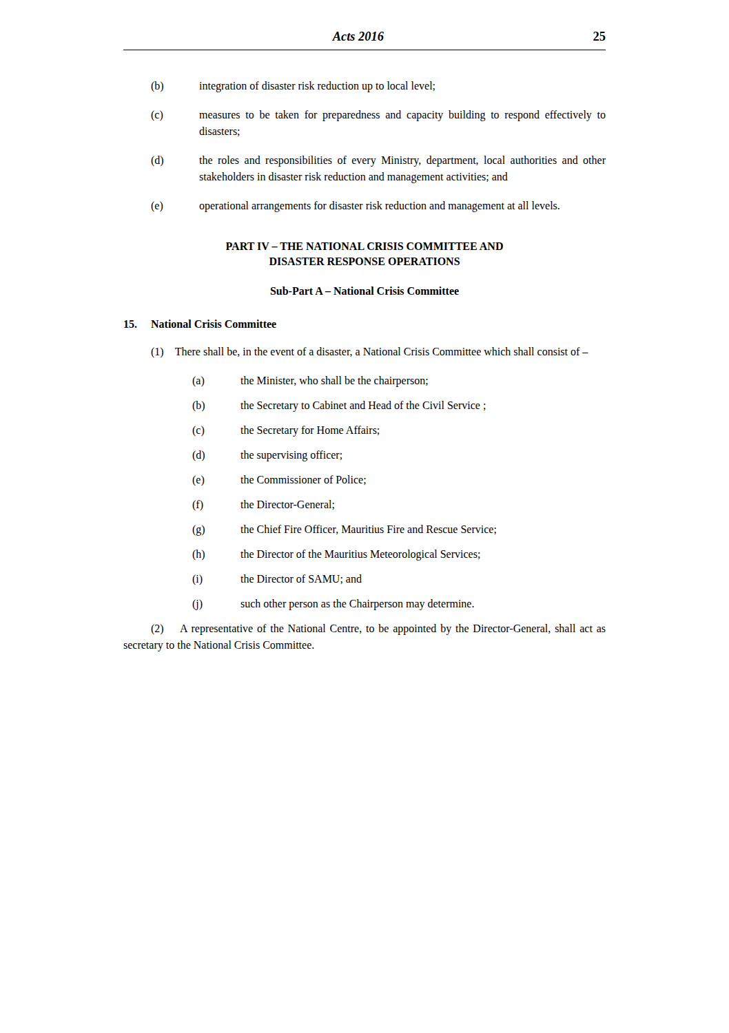Acts 2016 25
(b) integration of disaster risk reduction up to local level;
(c) measures to be taken for preparedness and capacity building to respond effectively to disasters;
(d) the roles and responsibilities of every Ministry, department, local authorities and other stakeholders in disaster risk reduction and management activities; and
(e) operational arrangements for disaster risk reduction and management at all levels.
PART IV – THE NATIONAL CRISIS COMMITTEE AND
DISASTER RESPONSE OPERATIONS
Sub-Part A – National Crisis Committee
15. National Crisis Committee
(1) There shall be, in the event of a disaster, a National Crisis Committee which shall consist of –
(a) the Minister, who shall be the chairperson;
(b) the Secretary to Cabinet and Head of the Civil Service ;
(c) the Secretary for Home Affairs;
(d) the supervising officer;
(e) the Commissioner of Police;
(f) the Director-General;
(g) the Chief Fire Officer, Mauritius Fire and Rescue Service;
(h) the Director of the Mauritius Meteorological Services;
(i) the Director of SAMU; and
(j) such other person as the Chairperson may determine.
(2) A representative of the National Centre, to be appointed by the Director-General, shall act as secretary to the National Crisis Committee.